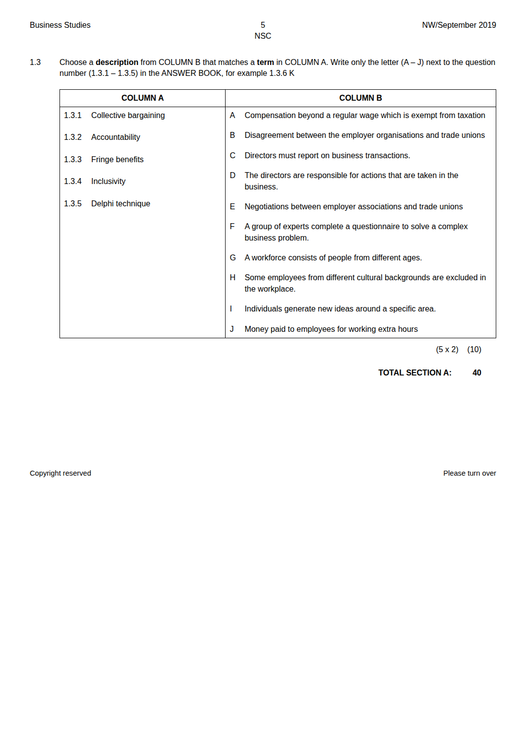Business Studies
5
NSC
NW/September 2019
1.3
Choose a description from COLUMN B that matches a term in COLUMN A. Write only the letter (A – J) next to the question number (1.3.1 – 1.3.5) in the ANSWER BOOK, for example 1.3.6 K
| COLUMN A | COLUMN B |
| --- | --- |
| 1.3.1 Collective bargaining 1.3.2 Accountability 1.3.3 Fringe benefits 1.3.4 Inclusivity 1.3.5 Delphi technique | A Compensation beyond a regular wage which is exempt from taxation B Disagreement between the employer organisations and trade unions C Directors must report on business transactions. D The directors are responsible for actions that are taken in the business. E Negotiations between employer associations and trade unions F A group of experts complete a questionnaire to solve a complex business problem. G A workforce consists of people from different ages. H Some employees from different cultural backgrounds are excluded in the workplace. I Individuals generate new ideas around a specific area. J Money paid to employees for working extra hours |
(5 x 2) (10)
TOTAL SECTION A:40
Copyright reserved
Please turn over